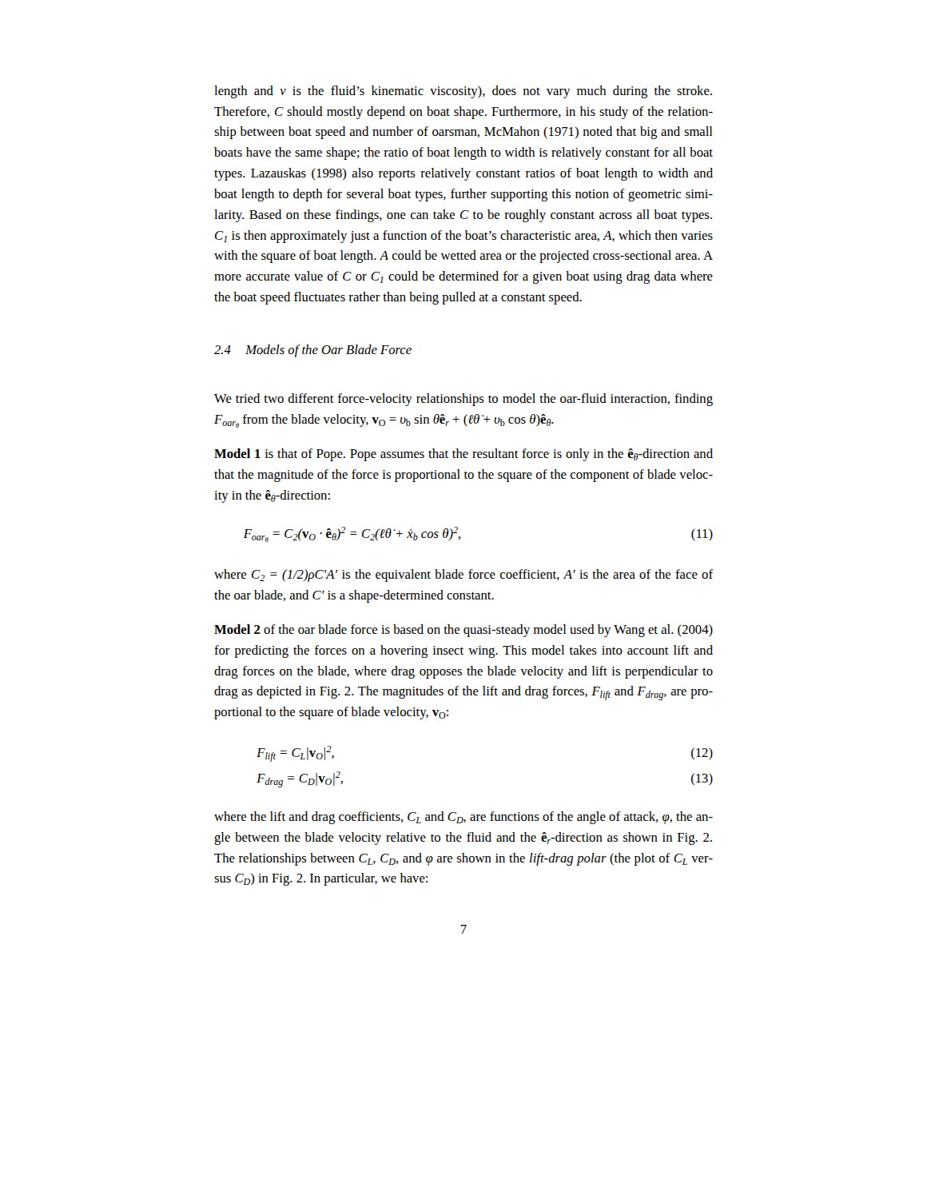length and ν is the fluid’s kinematic viscosity), does not vary much during the stroke. Therefore, C should mostly depend on boat shape. Furthermore, in his study of the relationship between boat speed and number of oarsman, McMahon (1971) noted that big and small boats have the same shape; the ratio of boat length to width is relatively constant for all boat types. Lazauskas (1998) also reports relatively constant ratios of boat length to width and boat length to depth for several boat types, further supporting this notion of geometric similarity. Based on these findings, one can take C to be roughly constant across all boat types. C1 is then approximately just a function of the boat’s characteristic area, A, which then varies with the square of boat length. A could be wetted area or the projected cross-sectional area. A more accurate value of C or C1 could be determined for a given boat using drag data where the boat speed fluctuates rather than being pulled at a constant speed.
2.4 Models of the Oar Blade Force
We tried two different force-velocity relationships to model the oar-fluid interaction, finding Foarθ from the blade velocity, vO = υb sin θêr + (ℓθ̇ + υb cos θ)êθ.
Model 1 is that of Pope. Pope assumes that the resultant force is only in the êθ-direction and that the magnitude of the force is proportional to the square of the component of blade velocity in the êθ-direction:
Foarθ = C2(vO · êθ)2 = C2(ℓθ̇ + ẋb cos θ)2, (11)
where C2 = (1/2)ρC′A′ is the equivalent blade force coefficient, A′ is the area of the face of the oar blade, and C′ is a shape-determined constant.
Model 2 of the oar blade force is based on the quasi-steady model used by Wang et al. (2004) for predicting the forces on a hovering insect wing. This model takes into account lift and drag forces on the blade, where drag opposes the blade velocity and lift is perpendicular to drag as depicted in Fig. 2. The magnitudes of the lift and drag forces, Flift and Fdrag, are proportional to the square of blade velocity, vO:
Flift = CL|vO|2, (12)
Fdrag = CD|vO|2, (13)
where the lift and drag coefficients, CL and CD, are functions of the angle of attack, φ, the angle between the blade velocity relative to the fluid and the êr-direction as shown in Fig. 2. The relationships between CL, CD, and φ are shown in the lift-drag polar (the plot of CL versus CD) in Fig. 2. In particular, we have:
7